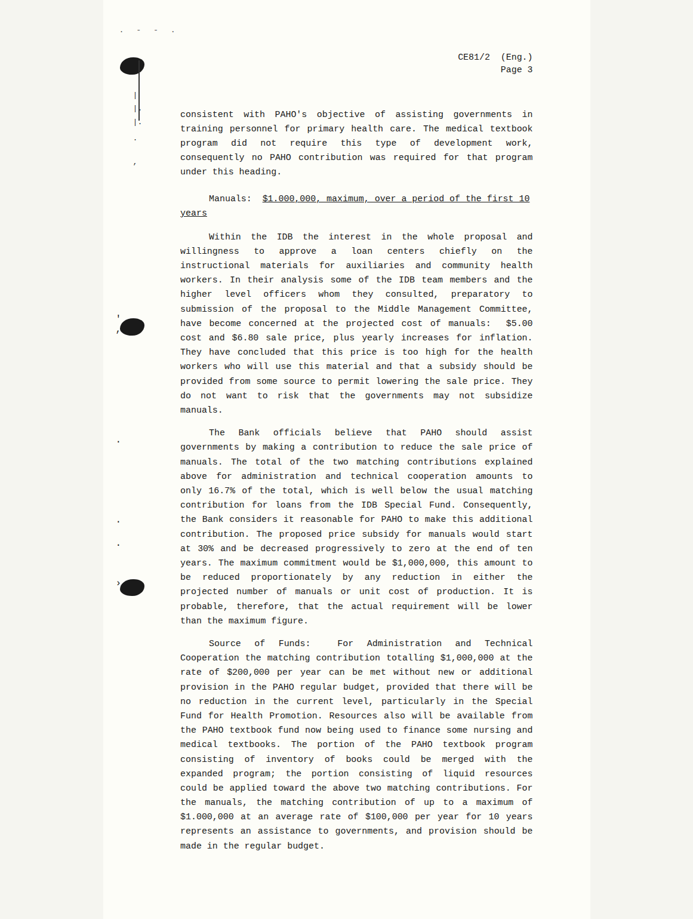. - - .
|
|.
|.
.
,
'
,
.
.
.
›
CE81/2 (Eng.)
Page 3
consistent with PAHO's objective of assisting governments in training personnel for primary health care. The medical textbook program did not require this type of development work, consequently no PAHO contribution was required for that program under this heading.
Manuals: $1.000,000, maximum, over a period of the first 10 years
Within the IDB the interest in the whole proposal and willingness to approve a loan centers chiefly on the instructional materials for auxiliaries and community health workers. In their analysis some of the IDB team members and the higher level officers whom they consulted, preparatory to submission of the proposal to the Middle Management Committee, have become concerned at the projected cost of manuals: $5.00 cost and $6.80 sale price, plus yearly increases for inflation. They have concluded that this price is too high for the health workers who will use this material and that a subsidy should be provided from some source to permit lowering the sale price. They do not want to risk that the governments may not subsidize manuals.
The Bank officials believe that PAHO should assist governments by making a contribution to reduce the sale price of manuals. The total of the two matching contributions explained above for administration and technical cooperation amounts to only 16.7% of the total, which is well below the usual matching contribution for loans from the IDB Special Fund. Consequently, the Bank considers it reasonable for PAHO to make this additional contribution. The proposed price subsidy for manuals would start at 30% and be decreased progressively to zero at the end of ten years. The maximum commitment would be $1,000,000, this amount to be reduced proportionately by any reduction in either the projected number of manuals or unit cost of production. It is probable, therefore, that the actual requirement will be lower than the maximum figure.
Source of Funds: For Administration and Technical Cooperation the matching contribution totalling $1,000,000 at the rate of $200,000 per year can be met without new or additional provision in the PAHO regular budget, provided that there will be no reduction in the current level, particularly in the Special Fund for Health Promotion. Resources also will be available from the PAHO textbook fund now being used to finance some nursing and medical textbooks. The portion of the PAHO textbook program consisting of inventory of books could be merged with the expanded program; the portion consisting of liquid resources could be applied toward the above two matching contributions. For the manuals, the matching contribution of up to a maximum of $1.000,000 at an average rate of $100,000 per year for 10 years represents an assistance to governments, and provision should be made in the regular budget.